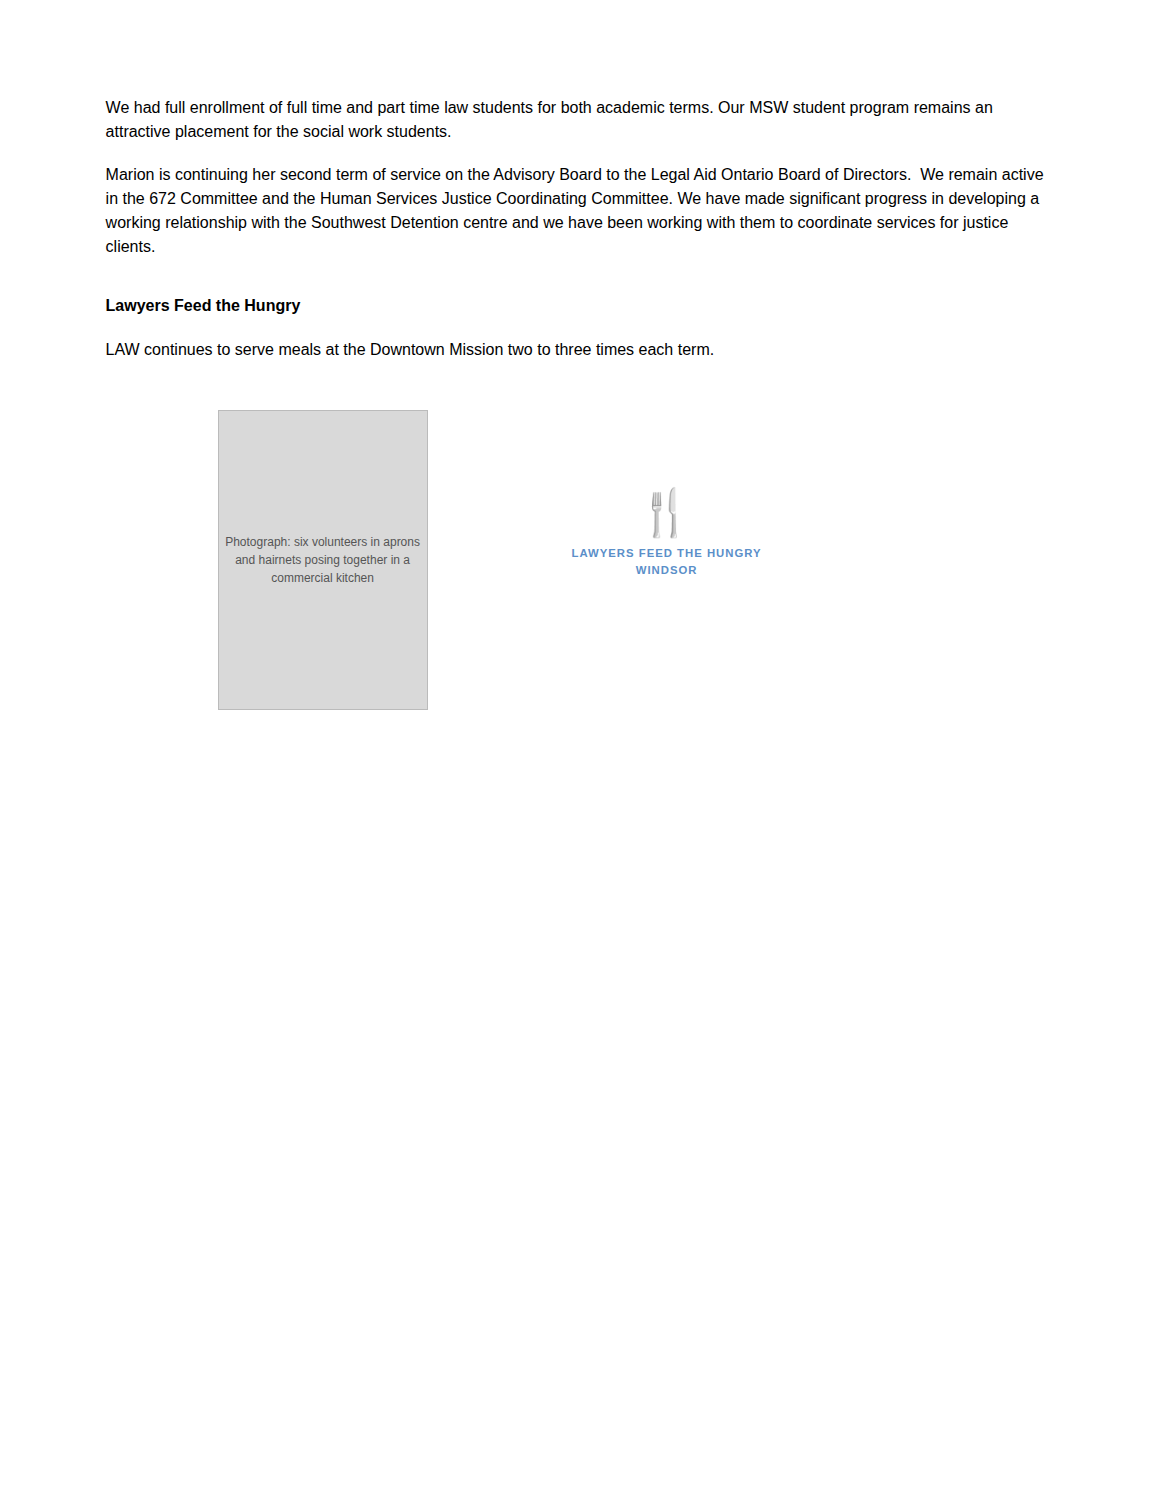We had full enrollment of full time and part time law students for both academic terms. Our MSW student program remains an attractive placement for the social work students.
Marion is continuing her second term of service on the Advisory Board to the Legal Aid Ontario Board of Directors. We remain active in the 672 Committee and the Human Services Justice Coordinating Committee. We have made significant progress in developing a working relationship with the Southwest Detention centre and we have been working with them to coordinate services for justice clients.
Lawyers Feed the Hungry
LAW continues to serve meals at the Downtown Mission two to three times each term.
Photograph: six volunteers in aprons and hairnets posing together in a commercial kitchen
🍴
LAWYERS FEED THE HUNGRY WINDSOR